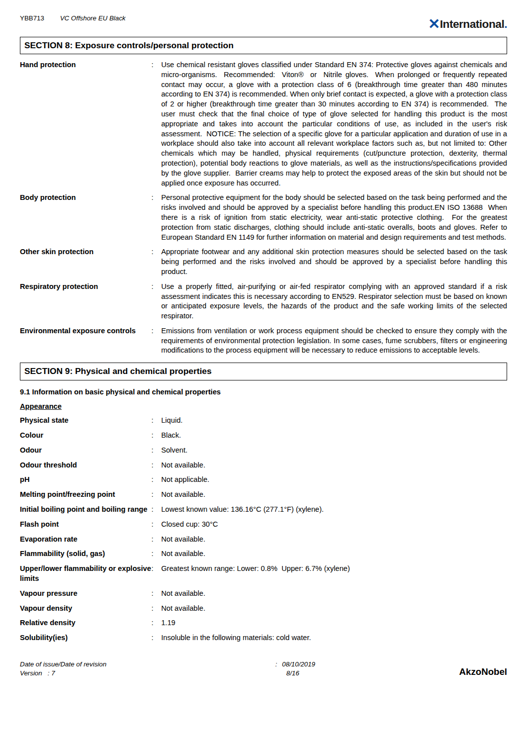YBB713 VC Offshore EU Black
✕International.
SECTION 8: Exposure controls/personal protection
| Hand protection | : | Use chemical resistant gloves classified under Standard EN 374: Protective gloves against chemicals and micro-organisms. Recommended: Viton® or Nitrile gloves. When prolonged or frequently repeated contact may occur, a glove with a protection class of 6 (breakthrough time greater than 480 minutes according to EN 374) is recommended. When only brief contact is expected, a glove with a protection class of 2 or higher (breakthrough time greater than 30 minutes according to EN 374) is recommended. The user must check that the final choice of type of glove selected for handling this product is the most appropriate and takes into account the particular conditions of use, as included in the user's risk assessment. NOTICE: The selection of a specific glove for a particular application and duration of use in a workplace should also take into account all relevant workplace factors such as, but not limited to: Other chemicals which may be handled, physical requirements (cut/puncture protection, dexterity, thermal protection), potential body reactions to glove materials, as well as the instructions/specifications provided by the glove supplier. Barrier creams may help to protect the exposed areas of the skin but should not be applied once exposure has occurred. |
| Body protection | : | Personal protective equipment for the body should be selected based on the task being performed and the risks involved and should be approved by a specialist before handling this product.EN ISO 13688 When there is a risk of ignition from static electricity, wear anti-static protective clothing. For the greatest protection from static discharges, clothing should include anti-static overalls, boots and gloves. Refer to European Standard EN 1149 for further information on material and design requirements and test methods. |
| Other skin protection | : | Appropriate footwear and any additional skin protection measures should be selected based on the task being performed and the risks involved and should be approved by a specialist before handling this product. |
| Respiratory protection | : | Use a properly fitted, air-purifying or air-fed respirator complying with an approved standard if a risk assessment indicates this is necessary according to EN529. Respirator selection must be based on known or anticipated exposure levels, the hazards of the product and the safe working limits of the selected respirator. |
| Environmental exposure controls | : | Emissions from ventilation or work process equipment should be checked to ensure they comply with the requirements of environmental protection legislation. In some cases, fume scrubbers, filters or engineering modifications to the process equipment will be necessary to reduce emissions to acceptable levels. |
SECTION 9: Physical and chemical properties
9.1 Information on basic physical and chemical properties
Appearance
| Physical state | : | Liquid. |
| Colour | : | Black. |
| Odour | : | Solvent. |
| Odour threshold | : | Not available. |
| pH | : | Not applicable. |
| Melting point/freezing point | : | Not available. |
| Initial boiling point and boiling range | : | Lowest known value: 136.16°C (277.1°F) (xylene). |
| Flash point | : | Closed cup: 30°C |
| Evaporation rate | : | Not available. |
| Flammability (solid, gas) | : | Not available. |
| Upper/lower flammability or explosive limits | : | Greatest known range: Lower: 0.8% Upper: 6.7% (xylene) |
| Vapour pressure | : | Not available. |
| Vapour density | : | Not available. |
| Relative density | : | 1.19 |
| Solubility(ies) | : | Insoluble in the following materials: cold water. |
Date of issue/Date of revision
Version : 7
: 08/10/2019
8/16
AkzoNobel